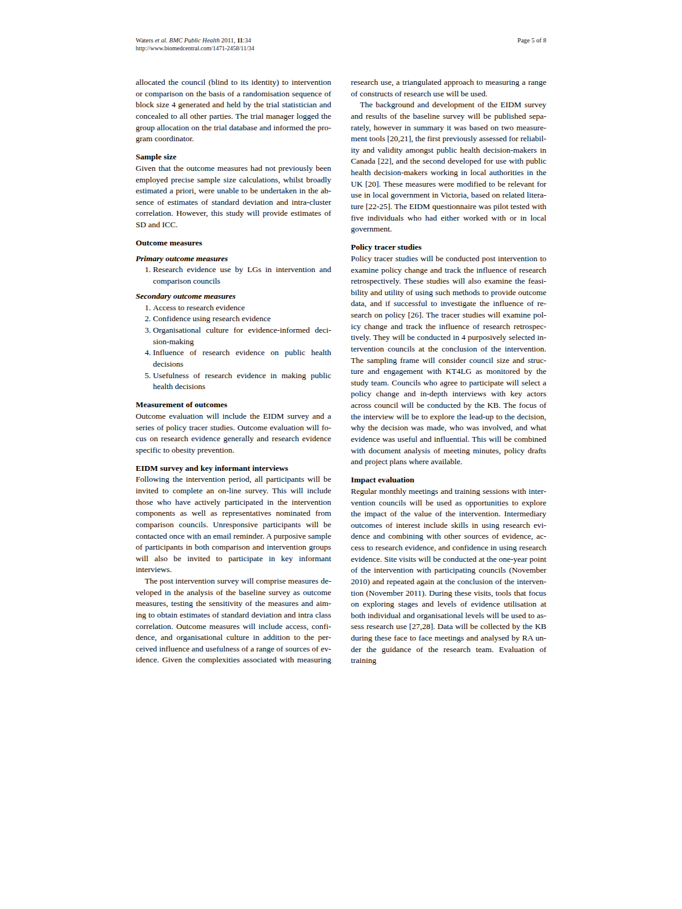Waters et al. BMC Public Health 2011, 11:34
http://www.biomedcentral.com/1471-2458/11/34
Page 5 of 8
allocated the council (blind to its identity) to intervention or comparison on the basis of a randomisation sequence of block size 4 generated and held by the trial statistician and concealed to all other parties. The trial manager logged the group allocation on the trial database and informed the program coordinator.
Sample size
Given that the outcome measures had not previously been employed precise sample size calculations, whilst broadly estimated a priori, were unable to be undertaken in the absence of estimates of standard deviation and intra-cluster correlation. However, this study will provide estimates of SD and ICC.
Outcome measures
Primary outcome measures
Research evidence use by LGs in intervention and comparison councils
Secondary outcome measures
Access to research evidence
Confidence using research evidence
Organisational culture for evidence-informed decision-making
Influence of research evidence on public health decisions
Usefulness of research evidence in making public health decisions
Measurement of outcomes
Outcome evaluation will include the EIDM survey and a series of policy tracer studies. Outcome evaluation will focus on research evidence generally and research evidence specific to obesity prevention.
EIDM survey and key informant interviews
Following the intervention period, all participants will be invited to complete an on-line survey. This will include those who have actively participated in the intervention components as well as representatives nominated from comparison councils. Unresponsive participants will be contacted once with an email reminder. A purposive sample of participants in both comparison and intervention groups will also be invited to participate in key informant interviews.
The post intervention survey will comprise measures developed in the analysis of the baseline survey as outcome measures, testing the sensitivity of the measures and aiming to obtain estimates of standard deviation and intra class correlation. Outcome measures will include access, confidence, and organisational culture in addition to the perceived influence and usefulness of a range of sources of evidence. Given the complexities associated with measuring research use, a triangulated approach to measuring a range of constructs of research use will be used.
The background and development of the EIDM survey and results of the baseline survey will be published separately, however in summary it was based on two measurement tools [20,21], the first previously assessed for reliability and validity amongst public health decision-makers in Canada [22], and the second developed for use with public health decision-makers working in local authorities in the UK [20]. These measures were modified to be relevant for use in local government in Victoria, based on related literature [22-25]. The EIDM questionnaire was pilot tested with five individuals who had either worked with or in local government.
Policy tracer studies
Policy tracer studies will be conducted post intervention to examine policy change and track the influence of research retrospectively. These studies will also examine the feasibility and utility of using such methods to provide outcome data, and if successful to investigate the influence of research on policy [26]. The tracer studies will examine policy change and track the influence of research retrospectively. They will be conducted in 4 purposively selected intervention councils at the conclusion of the intervention. The sampling frame will consider council size and structure and engagement with KT4LG as monitored by the study team. Councils who agree to participate will select a policy change and in-depth interviews with key actors across council will be conducted by the KB. The focus of the interview will be to explore the lead-up to the decision, why the decision was made, who was involved, and what evidence was useful and influential. This will be combined with document analysis of meeting minutes, policy drafts and project plans where available.
Impact evaluation
Regular monthly meetings and training sessions with intervention councils will be used as opportunities to explore the impact of the value of the intervention. Intermediary outcomes of interest include skills in using research evidence and combining with other sources of evidence, access to research evidence, and confidence in using research evidence. Site visits will be conducted at the one-year point of the intervention with participating councils (November 2010) and repeated again at the conclusion of the intervention (November 2011). During these visits, tools that focus on exploring stages and levels of evidence utilisation at both individual and organisational levels will be used to assess research use [27,28]. Data will be collected by the KB during these face to face meetings and analysed by RA under the guidance of the research team. Evaluation of training